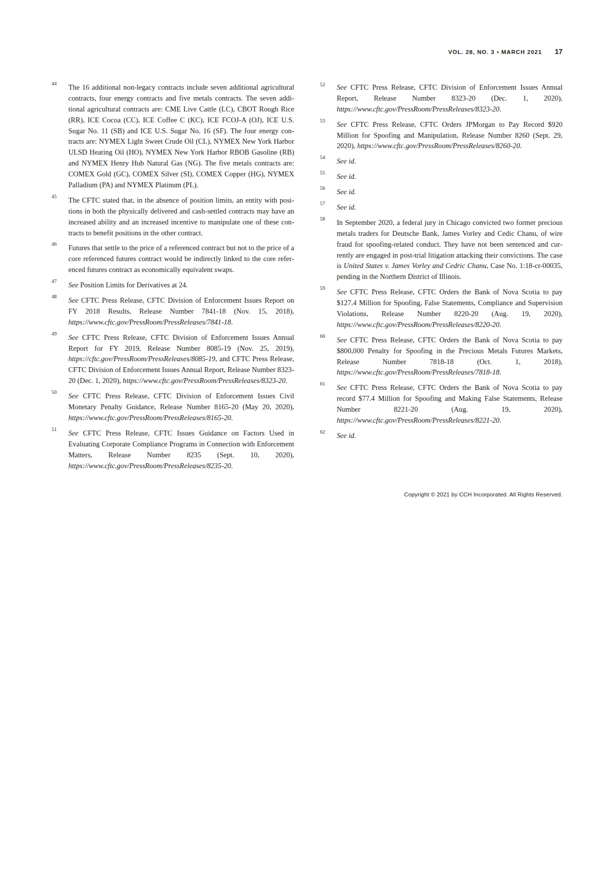Vol. 28, No. 3 • March 2021 17
44 The 16 additional non-legacy contracts include seven additional agricultural contracts, four energy contracts and five metals contracts. The seven additional agricultural contracts are: CME Live Cattle (LC), CBOT Rough Rice (RR), ICE Cocoa (CC), ICE Coffee C (KC), ICE FCOJ-A (OJ), ICE U.S. Sugar No. 11 (SB) and ICE U.S. Sugar No. 16 (SF). The four energy contracts are: NYMEX Light Sweet Crude Oil (CL), NYMEX New York Harbor ULSD Heating Oil (HO), NYMEX New York Harbor RBOB Gasoline (RB) and NYMEX Henry Hub Natural Gas (NG). The five metals contracts are: COMEX Gold (GC), COMEX Silver (SI), COMEX Copper (HG), NYMEX Palladium (PA) and NYMEX Platinum (PL).
45 The CFTC stated that, in the absence of position limits, an entity with positions in both the physically delivered and cash-settled contracts may have an increased ability and an increased incentive to manipulate one of these contracts to benefit positions in the other contract.
46 Futures that settle to the price of a referenced contract but not to the price of a core referenced futures contract would be indirectly linked to the core referenced futures contract as economically equivalent swaps.
47 See Position Limits for Derivatives at 24.
48 See CFTC Press Release, CFTC Division of Enforcement Issues Report on FY 2018 Results, Release Number 7841-18 (Nov. 15, 2018), https://www.cftc.gov/PressRoom/PressReleases/7841-18.
49 See CFTC Press Release, CFTC Division of Enforcement Issues Annual Report for FY 2019, Release Number 8085-19 (Nov. 25, 2019), https://cftc.gov/PressRoom/PressReleases/8085-19, and CFTC Press Release, CFTC Division of Enforcement Issues Annual Report, Release Number 8323-20 (Dec. 1, 2020), https://www.cftc.gov/PressRoom/PressReleases/8323-20.
50 See CFTC Press Release, CFTC Division of Enforcement Issues Civil Monetary Penalty Guidance, Release Number 8165-20 (May 20, 2020), https://www.cftc.gov/PressRoom/PressReleases/8165-20.
51 See CFTC Press Release, CFTC Issues Guidance on Factors Used in Evaluating Corporate Compliance Programs in Connection with Enforcement Matters, Release Number 8235 (Sept. 10, 2020), https://www.cftc.gov/PressRoom/PressReleases/8235-20.
52 See CFTC Press Release, CFTC Division of Enforcement Issues Annual Report, Release Number 8323-20 (Dec. 1, 2020), https://www.cftc.gov/PressRoom/PressReleases/8323-20.
53 See CFTC Press Release, CFTC Orders JPMorgan to Pay Record $920 Million for Spoofing and Manipulation, Release Number 8260 (Sept. 29, 2020), https://www.cftc.gov/PressRoom/PressReleases/8260-20.
54 See id.
55 See id.
56 See id.
57 See id.
58 In September 2020, a federal jury in Chicago convicted two former precious metals traders for Deutsche Bank, James Vorley and Cedic Chanu, of wire fraud for spoofing-related conduct. They have not been sentenced and currently are engaged in post-trial litigation attacking their convictions. The case is United States v. James Vorley and Cedric Chanu, Case No. 1:18-cr-00035, pending in the Northern District of Illinois.
59 See CFTC Press Release, CFTC Orders the Bank of Nova Scotia to pay $127.4 Million for Spoofing, False Statements, Compliance and Supervision Violations, Release Number 8220-20 (Aug. 19, 2020), https://www.cftc.gov/PressRoom/PressReleases/8220-20.
60 See CFTC Press Release, CFTC Orders the Bank of Nova Scotia to pay $800,000 Penalty for Spoofing in the Precious Metals Futures Markets, Release Number 7818-18 (Oct. 1, 2018), https://www.cftc.gov/PressRoom/PressReleases/7818-18.
61 See CFTC Press Release, CFTC Orders the Bank of Nova Scotia to pay record $77.4 Million for Spoofing and Making False Statements, Release Number 8221-20 (Aug. 19, 2020), https://www.cftc.gov/PressRoom/PressReleases/8221-20.
62 See id.
Copyright © 2021 by CCH Incorporated. All Rights Reserved.